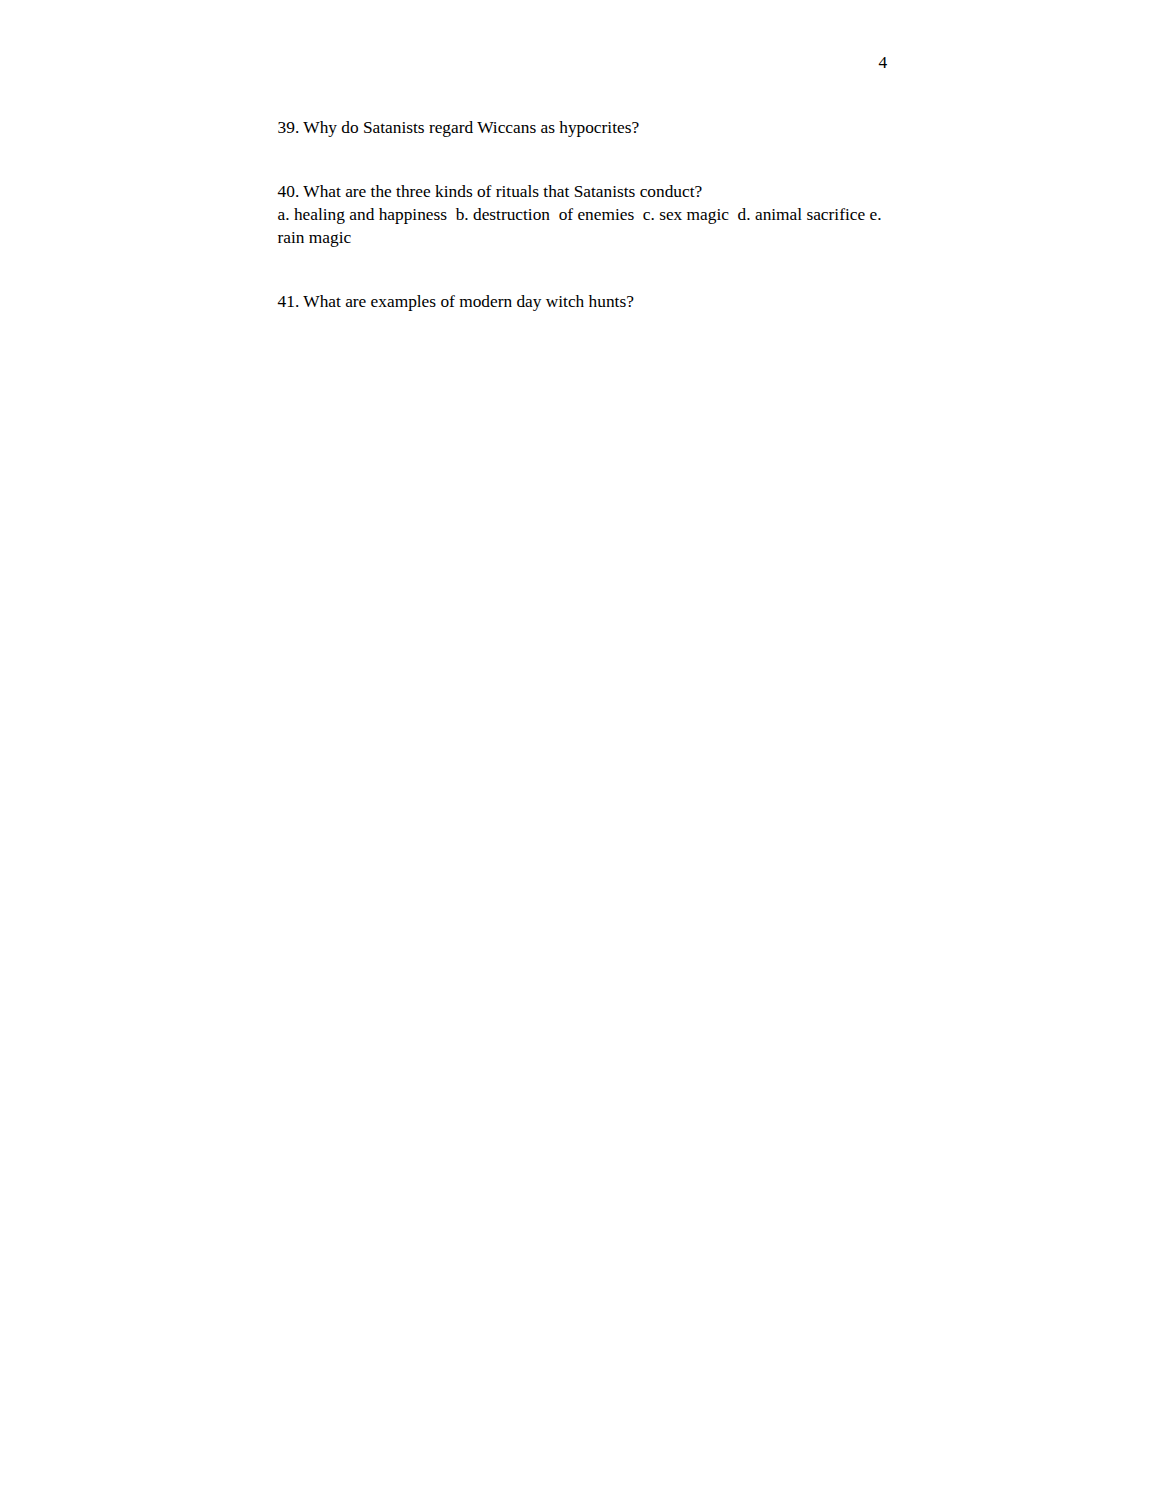4
39. Why do Satanists regard Wiccans as hypocrites?
40. What are the three kinds of rituals that Satanists conduct?
a. healing and happiness b. destruction of enemies c. sex magic d. animal sacrifice e. rain magic
41. What are examples of modern day witch hunts?